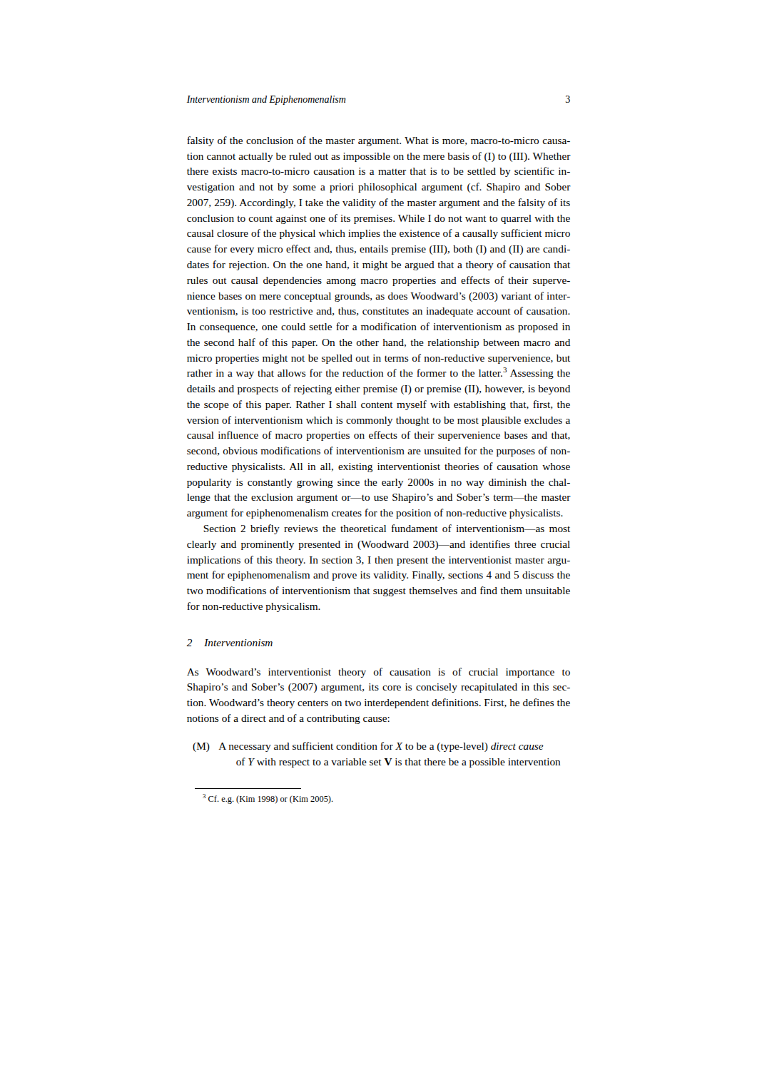Interventionism and Epiphenomenalism 3
falsity of the conclusion of the master argument. What is more, macro-to-micro causation cannot actually be ruled out as impossible on the mere basis of (I) to (III). Whether there exists macro-to-micro causation is a matter that is to be settled by scientific investigation and not by some a priori philosophical argument (cf. Shapiro and Sober 2007, 259). Accordingly, I take the validity of the master argument and the falsity of its conclusion to count against one of its premises. While I do not want to quarrel with the causal closure of the physical which implies the existence of a causally sufficient micro cause for every micro effect and, thus, entails premise (III), both (I) and (II) are candidates for rejection. On the one hand, it might be argued that a theory of causation that rules out causal dependencies among macro properties and effects of their supervenience bases on mere conceptual grounds, as does Woodward’s (2003) variant of interventionism, is too restrictive and, thus, constitutes an inadequate account of causation. In consequence, one could settle for a modification of interventionism as proposed in the second half of this paper. On the other hand, the relationship between macro and micro properties might not be spelled out in terms of non-reductive supervenience, but rather in a way that allows for the reduction of the former to the latter.3 Assessing the details and prospects of rejecting either premise (I) or premise (II), however, is beyond the scope of this paper. Rather I shall content myself with establishing that, first, the version of interventionism which is commonly thought to be most plausible excludes a causal influence of macro properties on effects of their supervenience bases and that, second, obvious modifications of interventionism are unsuited for the purposes of non-reductive physicalists. All in all, existing interventionist theories of causation whose popularity is constantly growing since the early 2000s in no way diminish the challenge that the exclusion argument or—to use Shapiro’s and Sober’s term—the master argument for epiphenomenalism creates for the position of non-reductive physicalists.
Section 2 briefly reviews the theoretical fundament of interventionism—as most clearly and prominently presented in (Woodward 2003)—and identifies three crucial implications of this theory. In section 3, I then present the interventionist master argument for epiphenomenalism and prove its validity. Finally, sections 4 and 5 discuss the two modifications of interventionism that suggest themselves and find them unsuitable for non-reductive physicalism.
2 Interventionism
As Woodward’s interventionist theory of causation is of crucial importance to Shapiro’s and Sober’s (2007) argument, its core is concisely recapitulated in this section. Woodward’s theory centers on two interdependent definitions. First, he defines the notions of a direct and of a contributing cause:
(M) A necessary and sufficient condition for X to be a (type-level) direct cause of Y with respect to a variable set V is that there be a possible intervention
3 Cf. e.g. (Kim 1998) or (Kim 2005).